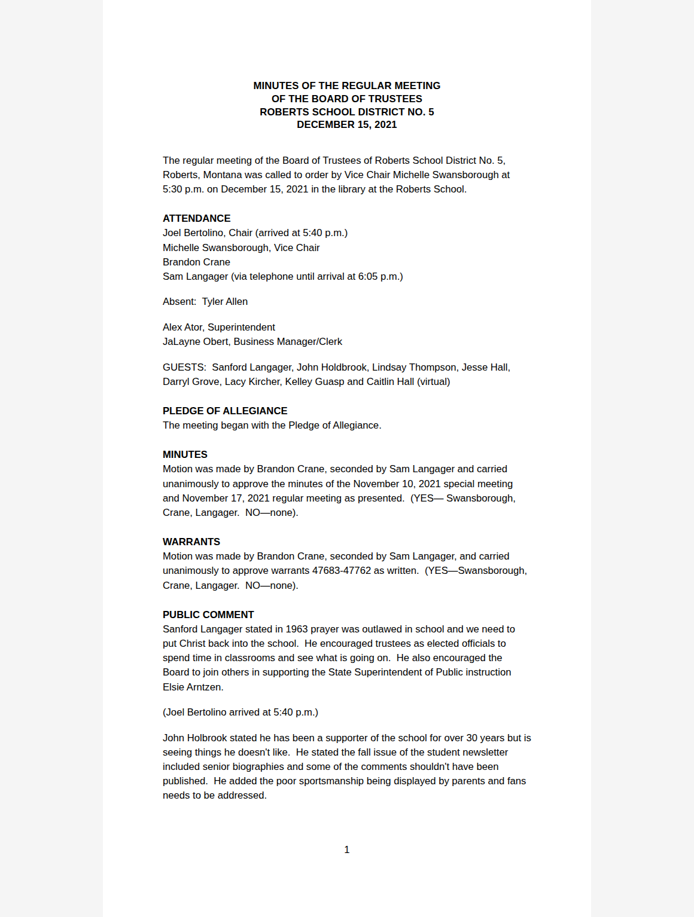MINUTES OF THE REGULAR MEETING
OF THE BOARD OF TRUSTEES
ROBERTS SCHOOL DISTRICT NO. 5
DECEMBER 15, 2021
The regular meeting of the Board of Trustees of Roberts School District No. 5, Roberts, Montana was called to order by Vice Chair Michelle Swansborough at 5:30 p.m. on December 15, 2021 in the library at the Roberts School.
Attendance
Joel Bertolino, Chair (arrived at 5:40 p.m.)
Michelle Swansborough, Vice Chair
Brandon Crane
Sam Langager (via telephone until arrival at 6:05 p.m.)
Absent: Tyler Allen
Alex Ator, Superintendent
JaLayne Obert, Business Manager/Clerk
GUESTS: Sanford Langager, John Holdbrook, Lindsay Thompson, Jesse Hall, Darryl Grove, Lacy Kircher, Kelley Guasp and Caitlin Hall (virtual)
Pledge of Allegiance
The meeting began with the Pledge of Allegiance.
Minutes
Motion was made by Brandon Crane, seconded by Sam Langager and carried unanimously to approve the minutes of the November 10, 2021 special meeting and November 17, 2021 regular meeting as presented. (YES— Swansborough, Crane, Langager. NO—none).
Warrants
Motion was made by Brandon Crane, seconded by Sam Langager, and carried unanimously to approve warrants 47683-47762 as written. (YES—Swansborough, Crane, Langager. NO—none).
Public Comment
Sanford Langager stated in 1963 prayer was outlawed in school and we need to put Christ back into the school. He encouraged trustees as elected officials to spend time in classrooms and see what is going on. He also encouraged the Board to join others in supporting the State Superintendent of Public instruction Elsie Arntzen.
(Joel Bertolino arrived at 5:40 p.m.)
John Holbrook stated he has been a supporter of the school for over 30 years but is seeing things he doesn't like. He stated the fall issue of the student newsletter included senior biographies and some of the comments shouldn't have been published. He added the poor sportsmanship being displayed by parents and fans needs to be addressed.
1